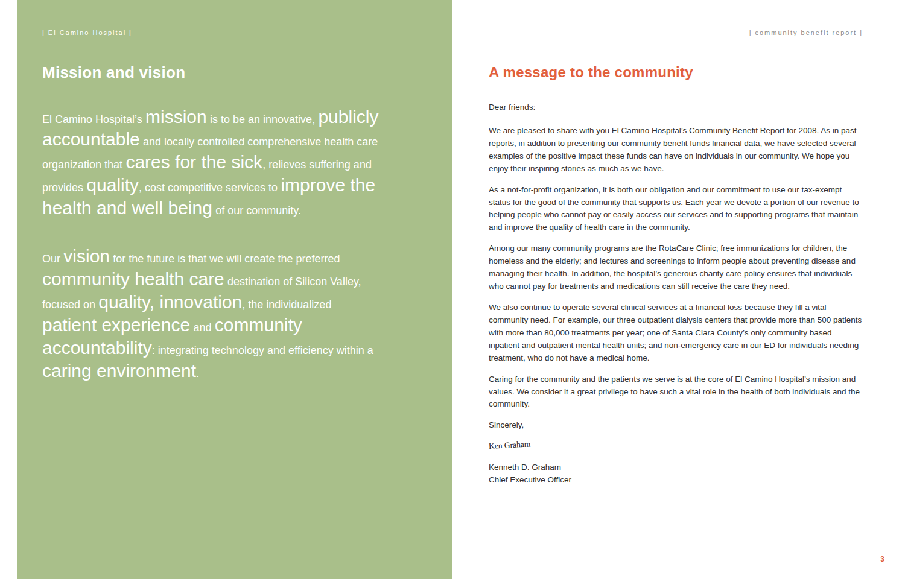| El Camino Hospital |
Mission and vision
El Camino Hospital’s mission is to be an innovative, publicly accountable and locally controlled comprehensive health care organization that cares for the sick, relieves suffering and provides quality, cost competitive services to improve the health and well being of our community.
Our vision for the future is that we will create the preferred community health care destination of Silicon Valley, focused on quality, innovation, the individualized patient experience and community accountability: integrating technology and efficiency within a caring environment.
| community benefit report |
A message to the community
Dear friends:
We are pleased to share with you El Camino Hospital’s Community Benefit Report for 2008. As in past reports, in addition to presenting our community benefit funds financial data, we have selected several examples of the positive impact these funds can have on individuals in our community. We hope you enjoy their inspiring stories as much as we have.
As a not-for-profit organization, it is both our obligation and our commitment to use our tax-exempt status for the good of the community that supports us. Each year we devote a portion of our revenue to helping people who cannot pay or easily access our services and to supporting programs that maintain and improve the quality of health care in the community.
Among our many community programs are the RotaCare Clinic; free immunizations for children, the homeless and the elderly; and lectures and screenings to inform people about preventing disease and managing their health. In addition, the hospital’s generous charity care policy ensures that individuals who cannot pay for treatments and medications can still receive the care they need.
We also continue to operate several clinical services at a financial loss because they fill a vital community need. For example, our three outpatient dialysis centers that provide more than 500 patients with more than 80,000 treatments per year; one of Santa Clara County’s only community based inpatient and outpatient mental health units; and non-emergency care in our ED for individuals needing treatment, who do not have a medical home.
Caring for the community and the patients we serve is at the core of El Camino Hospital’s mission and values. We consider it a great privilege to have such a vital role in the health of both individuals and the community.
Sincerely,
Ken Graham
Kenneth D. Graham
Chief Executive Officer
3